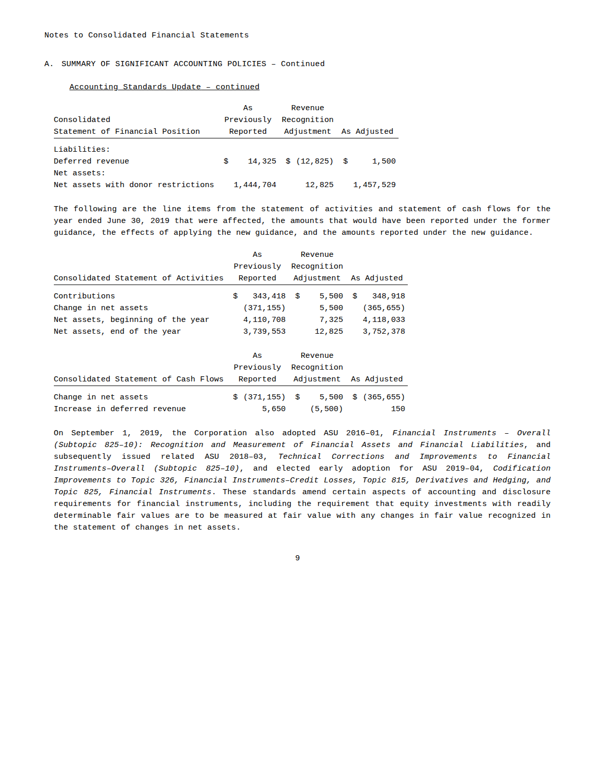Notes to Consolidated Financial Statements
A. SUMMARY OF SIGNIFICANT ACCOUNTING POLICIES – Continued
Accounting Standards Update – continued
| | As | Revenue | |
| --- | --- | --- | --- |
| Consolidated | Previously | Recognition | |
| Statement of Financial Position | Reported | Adjustment | As Adjusted |
| Liabilities: | |
| Deferred revenue | $ | 14,325 | $ | (12,825) | $ | 1,500 |
| Net assets: | |
| Net assets with donor restrictions | | 1,444,704 | | 12,825 | | 1,457,529 |
The following are the line items from the statement of activities and statement of cash flows for the year ended June 30, 2019 that were affected, the amounts that would have been reported under the former guidance, the effects of applying the new guidance, and the amounts reported under the new guidance.
| | As | Revenue | |
| --- | --- | --- | --- |
| | Previously | Recognition | |
| Consolidated Statement of Activities | Reported | Adjustment | As Adjusted |
| Contributions | $ | 343,418 | $ | 5,500 | $ | 348,918 |
| Change in net assets | | (371,155) | | 5,500 | | (365,655) |
| Net assets, beginning of the year | | 4,110,708 | | 7,325 | | 4,118,033 |
| Net assets, end of the year | | 3,739,553 | | 12,825 | | 3,752,378 |
| | As | Revenue | |
| --- | --- | --- | --- |
| | Previously | Recognition | |
| Consolidated Statement of Cash Flows | Reported | Adjustment | As Adjusted |
| Change in net assets | $ | (371,155) | $ | 5,500 | $ | (365,655) |
| Increase in deferred revenue | | 5,650 | | (5,500) | | 150 |
On September 1, 2019, the Corporation also adopted ASU 2016–01, Financial Instruments – Overall (Subtopic 825–10): Recognition and Measurement of Financial Assets and Financial Liabilities, and subsequently issued related ASU 2018–03, Technical Corrections and Improvements to Financial Instruments–Overall (Subtopic 825–10), and elected early adoption for ASU 2019–04, Codification Improvements to Topic 326, Financial Instruments–Credit Losses, Topic 815, Derivatives and Hedging, and Topic 825, Financial Instruments. These standards amend certain aspects of accounting and disclosure requirements for financial instruments, including the requirement that equity investments with readily determinable fair values are to be measured at fair value with any changes in fair value recognized in the statement of changes in net assets.
9